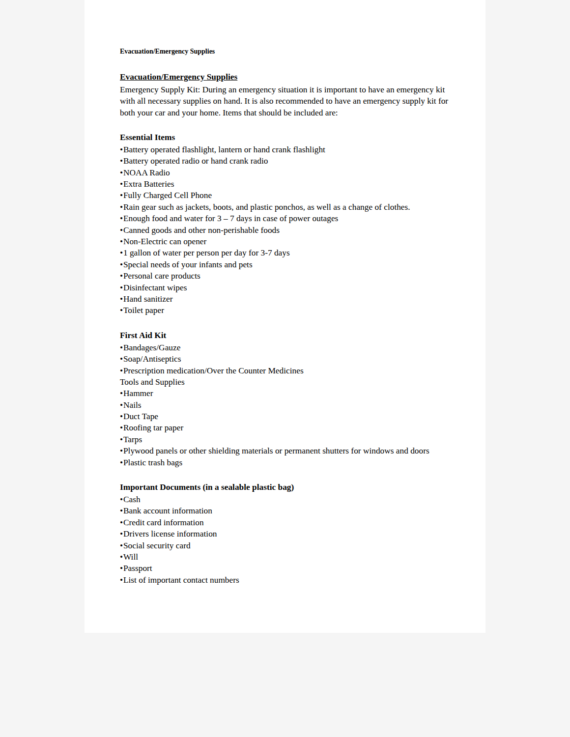Evacuation/Emergency Supplies
Evacuation/Emergency Supplies
Emergency Supply Kit: During an emergency situation it is important to have an emergency kit with all necessary supplies on hand. It is also recommended to have an emergency supply kit for both your car and your home. Items that should be included are:
Essential Items
Battery operated flashlight, lantern or hand crank flashlight
Battery operated radio or hand crank radio
NOAA Radio
Extra Batteries
Fully Charged Cell Phone
Rain gear such as jackets, boots, and plastic ponchos, as well as a change of clothes.
Enough food and water for 3 – 7 days in case of power outages
Canned goods and other non-perishable foods
Non-Electric can opener
1 gallon of water per person per day for 3-7 days
Special needs of your infants and pets
Personal care products
Disinfectant wipes
Hand sanitizer
Toilet paper
First Aid Kit
Bandages/Gauze
Soap/Antiseptics
Prescription medication/Over the Counter Medicines
Tools and Supplies
Hammer
Nails
Duct Tape
Roofing tar paper
Tarps
Plywood panels or other shielding materials or permanent shutters for windows and doors
Plastic trash bags
Important Documents (in a sealable plastic bag)
Cash
Bank account information
Credit card information
Drivers license information
Social security card
Will
Passport
List of important contact numbers